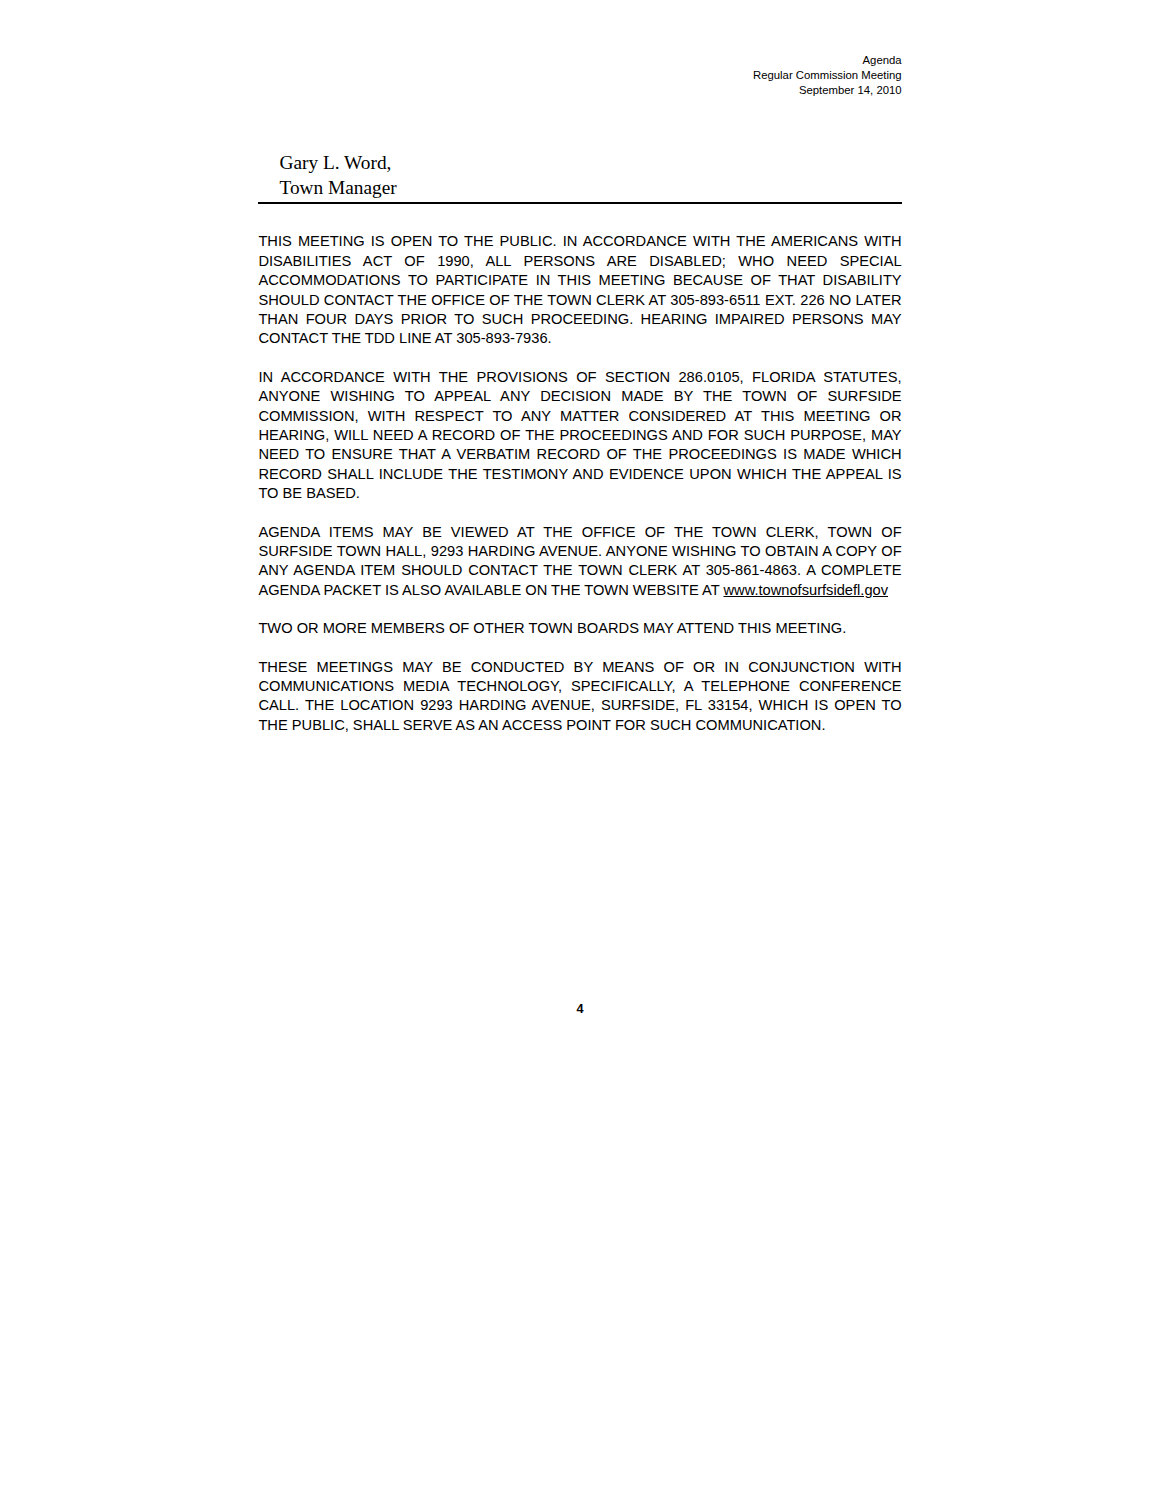Agenda
Regular Commission Meeting
September 14, 2010
Gary L. Word,
Town Manager
THIS MEETING IS OPEN TO THE PUBLIC. IN ACCORDANCE WITH THE AMERICANS WITH DISABILITIES ACT OF 1990, ALL PERSONS ARE DISABLED; WHO NEED SPECIAL ACCOMMODATIONS TO PARTICIPATE IN THIS MEETING BECAUSE OF THAT DISABILITY SHOULD CONTACT THE OFFICE OF THE TOWN CLERK AT 305-893-6511 EXT. 226 NO LATER THAN FOUR DAYS PRIOR TO SUCH PROCEEDING. HEARING IMPAIRED PERSONS MAY CONTACT THE TDD LINE AT 305-893-7936.
IN ACCORDANCE WITH THE PROVISIONS OF SECTION 286.0105, FLORIDA STATUTES, ANYONE WISHING TO APPEAL ANY DECISION MADE BY THE TOWN OF SURFSIDE COMMISSION, WITH RESPECT TO ANY MATTER CONSIDERED AT THIS MEETING OR HEARING, WILL NEED A RECORD OF THE PROCEEDINGS AND FOR SUCH PURPOSE, MAY NEED TO ENSURE THAT A VERBATIM RECORD OF THE PROCEEDINGS IS MADE WHICH RECORD SHALL INCLUDE THE TESTIMONY AND EVIDENCE UPON WHICH THE APPEAL IS TO BE BASED.
AGENDA ITEMS MAY BE VIEWED AT THE OFFICE OF THE TOWN CLERK, TOWN OF SURFSIDE TOWN HALL, 9293 HARDING AVENUE. ANYONE WISHING TO OBTAIN A COPY OF ANY AGENDA ITEM SHOULD CONTACT THE TOWN CLERK AT 305-861-4863. A COMPLETE AGENDA PACKET IS ALSO AVAILABLE ON THE TOWN WEBSITE AT www.townofsurfsidefl.gov
TWO OR MORE MEMBERS OF OTHER TOWN BOARDS MAY ATTEND THIS MEETING.
THESE MEETINGS MAY BE CONDUCTED BY MEANS OF OR IN CONJUNCTION WITH COMMUNICATIONS MEDIA TECHNOLOGY, SPECIFICALLY, A TELEPHONE CONFERENCE CALL. THE LOCATION 9293 HARDING AVENUE, SURFSIDE, FL 33154, WHICH IS OPEN TO THE PUBLIC, SHALL SERVE AS AN ACCESS POINT FOR SUCH COMMUNICATION.
4